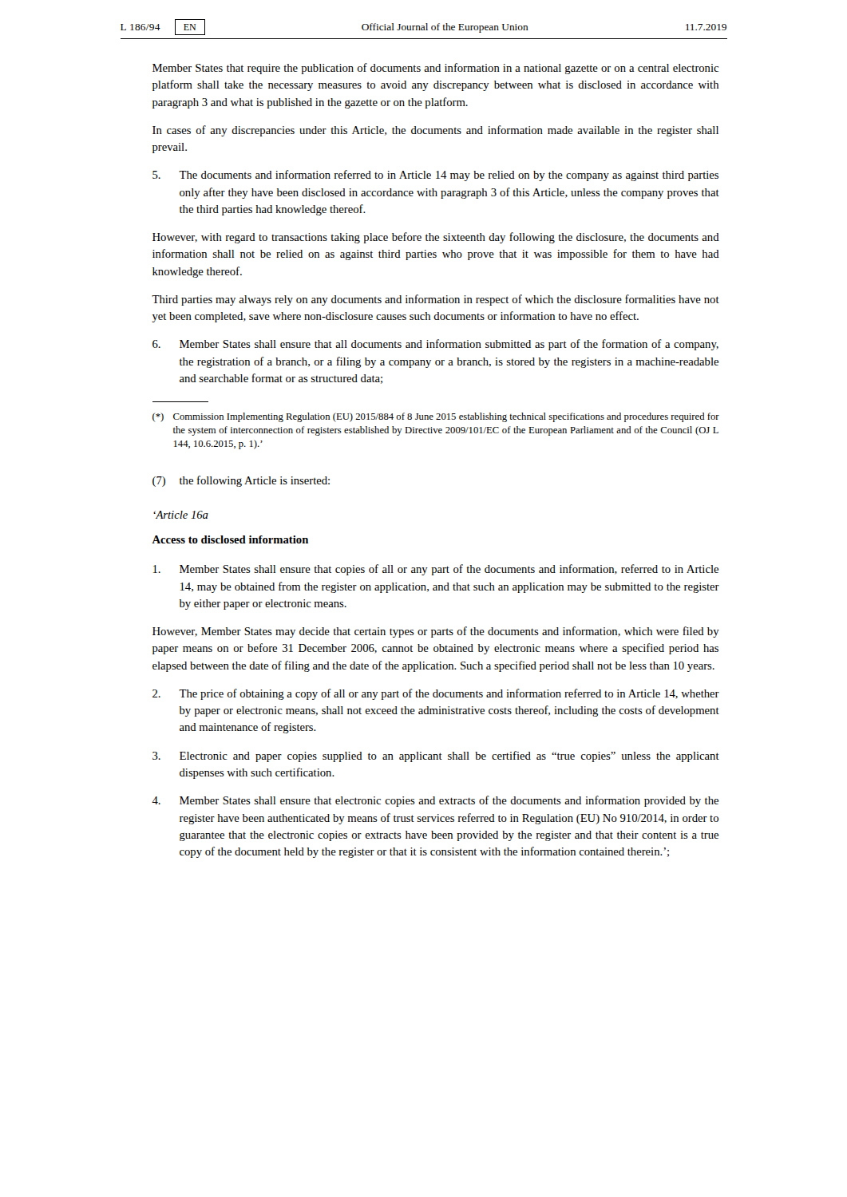L 186/94 EN
Official Journal of the European Union
11.7.2019
Member States that require the publication of documents and information in a national gazette or on a central electronic platform shall take the necessary measures to avoid any discrepancy between what is disclosed in accordance with paragraph 3 and what is published in the gazette or on the platform.
In cases of any discrepancies under this Article, the documents and information made available in the register shall prevail.
5.
The documents and information referred to in Article 14 may be relied on by the company as against third parties only after they have been disclosed in accordance with paragraph 3 of this Article, unless the company proves that the third parties had knowledge thereof.
However, with regard to transactions taking place before the sixteenth day following the disclosure, the documents and information shall not be relied on as against third parties who prove that it was impossible for them to have had knowledge thereof.
Third parties may always rely on any documents and information in respect of which the disclosure formalities have not yet been completed, save where non-disclosure causes such documents or information to have no effect.
6.
Member States shall ensure that all documents and information submitted as part of the formation of a company, the registration of a branch, or a filing by a company or a branch, is stored by the registers in a machine-readable and searchable format or as structured data;
(*)
Commission Implementing Regulation (EU) 2015/884 of 8 June 2015 establishing technical specifications and procedures required for the system of interconnection of registers established by Directive 2009/101/EC of the European Parliament and of the Council (OJ L 144, 10.6.2015, p. 1).’
(7)
the following Article is inserted:
‘Article 16a
Access to disclosed information
1.
Member States shall ensure that copies of all or any part of the documents and information, referred to in Article 14, may be obtained from the register on application, and that such an application may be submitted to the register by either paper or electronic means.
However, Member States may decide that certain types or parts of the documents and information, which were filed by paper means on or before 31 December 2006, cannot be obtained by electronic means where a specified period has elapsed between the date of filing and the date of the application. Such a specified period shall not be less than 10 years.
2.
The price of obtaining a copy of all or any part of the documents and information referred to in Article 14, whether by paper or electronic means, shall not exceed the administrative costs thereof, including the costs of development and maintenance of registers.
3.
Electronic and paper copies supplied to an applicant shall be certified as “true copies” unless the applicant dispenses with such certification.
4.
Member States shall ensure that electronic copies and extracts of the documents and information provided by the register have been authenticated by means of trust services referred to in Regulation (EU) No 910/2014, in order to guarantee that the electronic copies or extracts have been provided by the register and that their content is a true copy of the document held by the register or that it is consistent with the information contained therein.’;